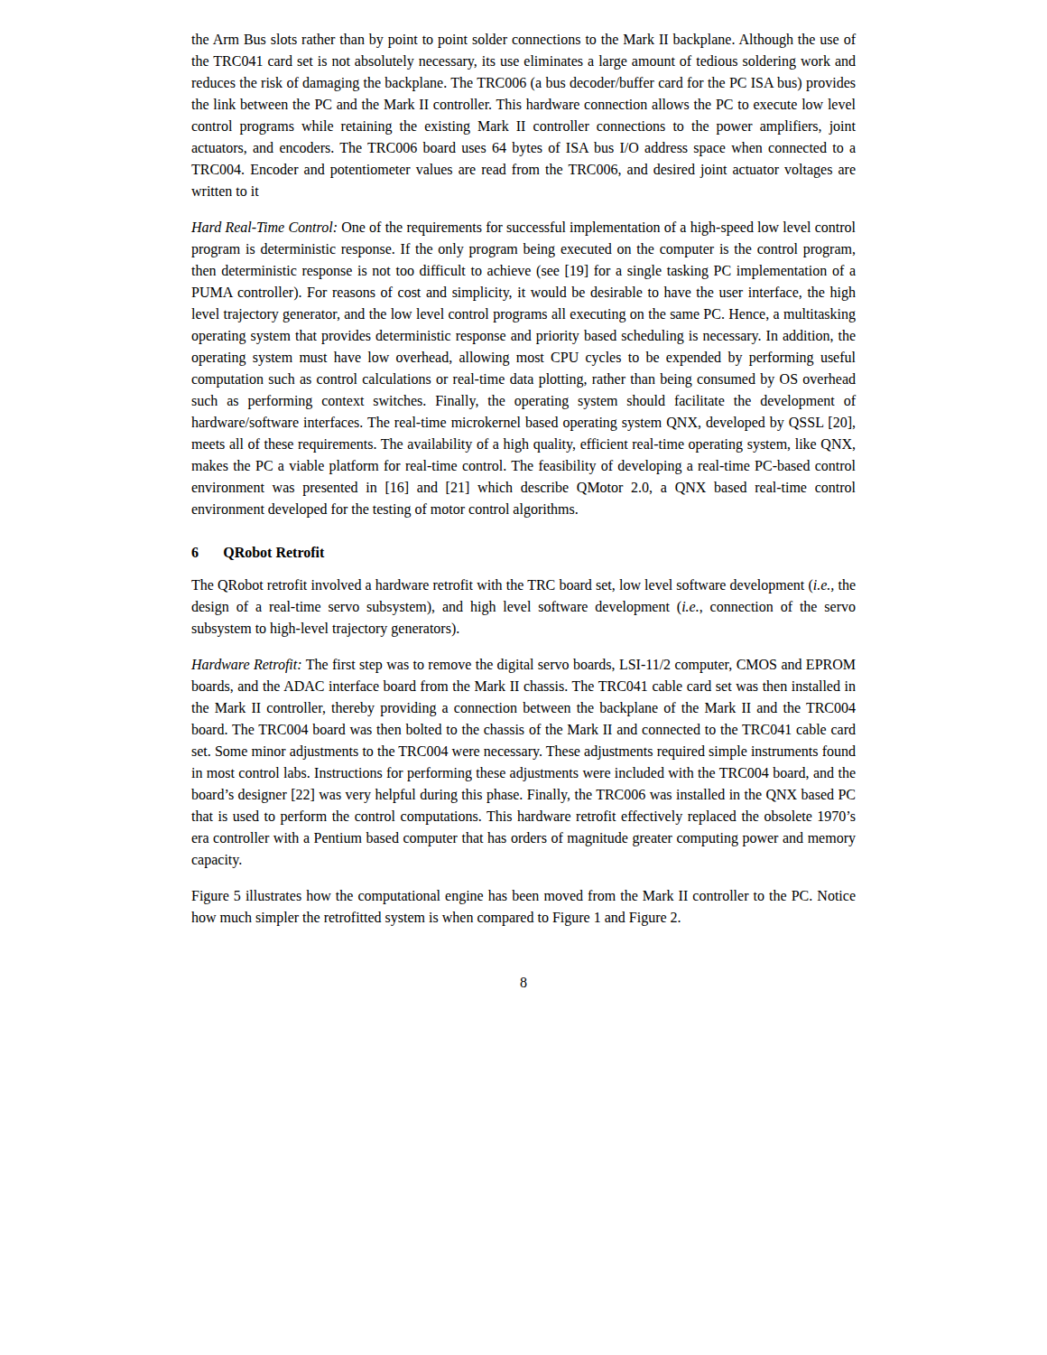the Arm Bus slots rather than by point to point solder connections to the Mark II backplane. Although the use of the TRC041 card set is not absolutely necessary, its use eliminates a large amount of tedious soldering work and reduces the risk of damaging the backplane. The TRC006 (a bus decoder/buffer card for the PC ISA bus) provides the link between the PC and the Mark II controller. This hardware connection allows the PC to execute low level control programs while retaining the existing Mark II controller connections to the power amplifiers, joint actuators, and encoders. The TRC006 board uses 64 bytes of ISA bus I/O address space when connected to a TRC004. Encoder and potentiometer values are read from the TRC006, and desired joint actuator voltages are written to it
Hard Real-Time Control: One of the requirements for successful implementation of a high-speed low level control program is deterministic response. If the only program being executed on the computer is the control program, then deterministic response is not too difficult to achieve (see [19] for a single tasking PC implementation of a PUMA controller). For reasons of cost and simplicity, it would be desirable to have the user interface, the high level trajectory generator, and the low level control programs all executing on the same PC. Hence, a multitasking operating system that provides deterministic response and priority based scheduling is necessary. In addition, the operating system must have low overhead, allowing most CPU cycles to be expended by performing useful computation such as control calculations or real-time data plotting, rather than being consumed by OS overhead such as performing context switches. Finally, the operating system should facilitate the development of hardware/software interfaces. The real-time microkernel based operating system QNX, developed by QSSL [20], meets all of these requirements. The availability of a high quality, efficient real-time operating system, like QNX, makes the PC a viable platform for real-time control. The feasibility of developing a real-time PC-based control environment was presented in [16] and [21] which describe QMotor 2.0, a QNX based real-time control environment developed for the testing of motor control algorithms.
6 QRobot Retrofit
The QRobot retrofit involved a hardware retrofit with the TRC board set, low level software development (i.e., the design of a real-time servo subsystem), and high level software development (i.e., connection of the servo subsystem to high-level trajectory generators).
Hardware Retrofit: The first step was to remove the digital servo boards, LSI-11/2 computer, CMOS and EPROM boards, and the ADAC interface board from the Mark II chassis. The TRC041 cable card set was then installed in the Mark II controller, thereby providing a connection between the backplane of the Mark II and the TRC004 board. The TRC004 board was then bolted to the chassis of the Mark II and connected to the TRC041 cable card set. Some minor adjustments to the TRC004 were necessary. These adjustments required simple instruments found in most control labs. Instructions for performing these adjustments were included with the TRC004 board, and the board’s designer [22] was very helpful during this phase. Finally, the TRC006 was installed in the QNX based PC that is used to perform the control computations. This hardware retrofit effectively replaced the obsolete 1970’s era controller with a Pentium based computer that has orders of magnitude greater computing power and memory capacity.
Figure 5 illustrates how the computational engine has been moved from the Mark II controller to the PC. Notice how much simpler the retrofitted system is when compared to Figure 1 and Figure 2.
8